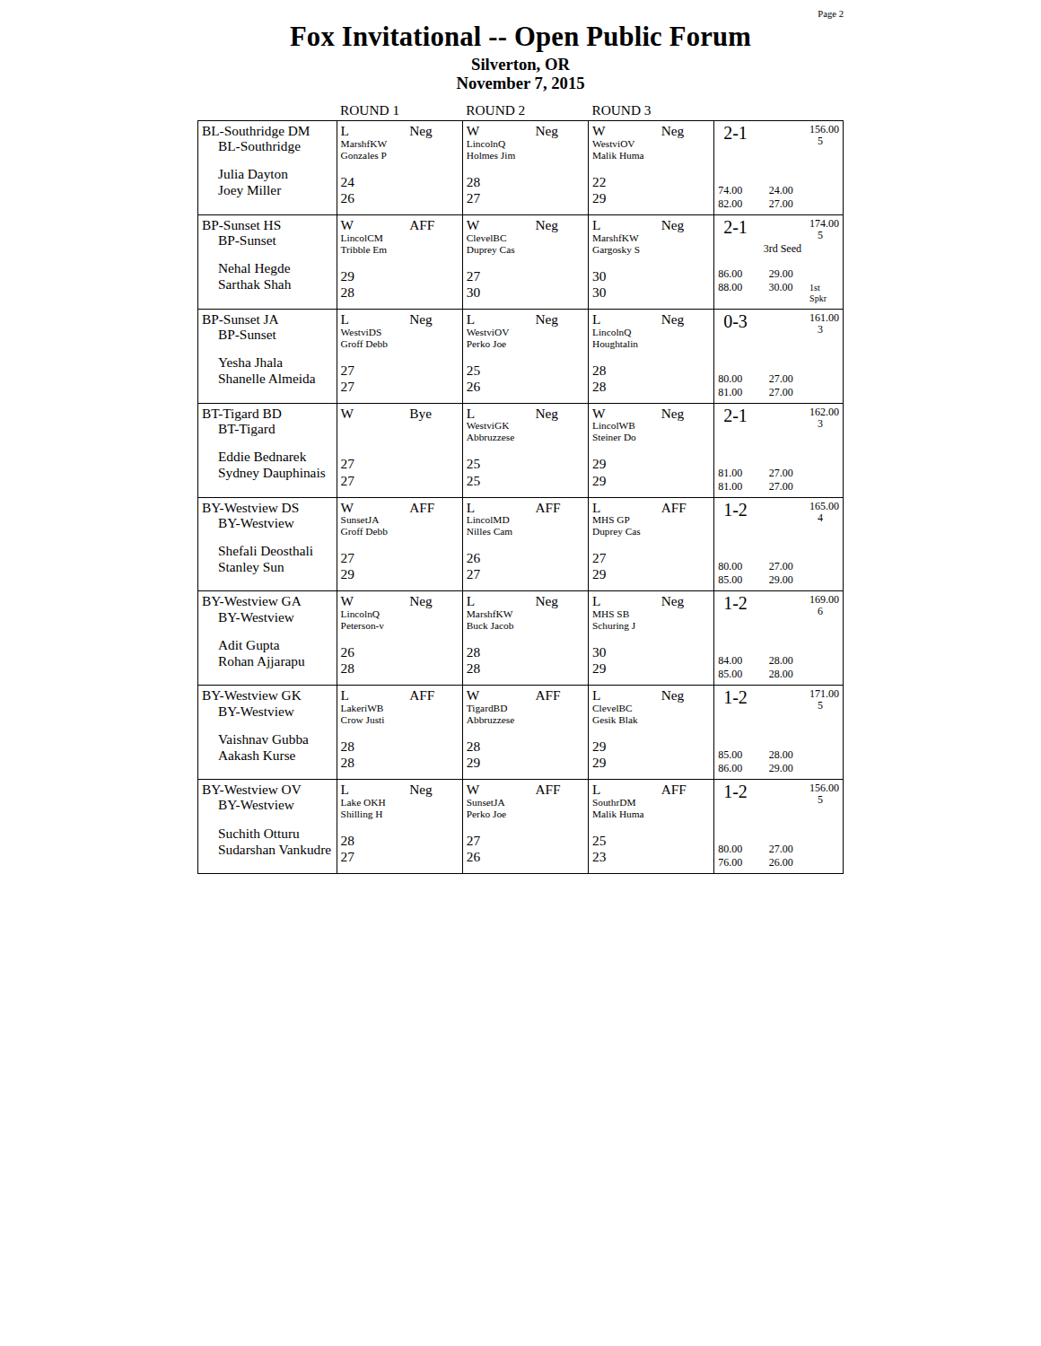Page 2
Fox Invitational -- Open Public Forum
Silverton, OR
November 7, 2015
| | ROUND 1 | ROUND 2 | ROUND 3 | |
| BL-Southridge DM BL-Southridge Julia Dayton Joey Miller | L Neg MarshfKW Gonzales P 24 26 | W Neg LincolnQ Holmes Jim 28 27 | W Neg WestviOV Malik Huma 22 29 | 2-1 156.00 5 74.00 24.00 82.00 27.00 |
| BP-Sunset HS BP-Sunset Nehal Hegde Sarthak Shah | W AFF LincolCM Tribble Em 29 28 | W Neg ClevelBC Duprey Cas 27 30 | L Neg MarshfKW Gargosky S 30 30 | 2-1 174.00 5 3rd Seed 86.00 29.00 88.00 30.00 1st Spkr |
| BP-Sunset JA BP-Sunset Yesha Jhala Shanelle Almeida | L Neg WestviDS Groff Debb 27 27 | L Neg WestviOV Perko Joe 25 26 | L Neg LincolnQ Houghtalin 28 28 | 0-3 161.00 3 80.00 27.00 81.00 27.00 |
| BT-Tigard BD BT-Tigard Eddie Bednarek Sydney Dauphinais | W Bye 27 27 | L Neg WestviGK Abbruzzese 25 25 | W Neg LincolWB Steiner Do 29 29 | 2-1 162.00 3 81.00 27.00 81.00 27.00 |
| BY-Westview DS BY-Westview Shefali Deosthali Stanley Sun | W AFF SunsetJA Groff Debb 27 29 | L AFF LincolMD Nilles Cam 26 27 | L AFF MHS GP Duprey Cas 27 29 | 1-2 165.00 4 80.00 27.00 85.00 29.00 |
| BY-Westview GA BY-Westview Adit Gupta Rohan Ajjarapu | W Neg LincolnQ Peterson-v 26 28 | L Neg MarshfKW Buck Jacob 28 28 | L Neg MHS SB Schuring J 30 29 | 1-2 169.00 6 84.00 28.00 85.00 28.00 |
| BY-Westview GK BY-Westview Vaishnav Gubba Aakash Kurse | L AFF LakeriWB Crow Justi 28 28 | W AFF TigardBD Abbruzzese 28 29 | L Neg ClevelBC Gesik Blak 29 29 | 1-2 171.00 5 85.00 28.00 86.00 29.00 |
| BY-Westview OV BY-Westview Suchith Otturu Sudarshan Vankudre | L Neg Lake OKH Shilling H 28 27 | W AFF SunsetJA Perko Joe 27 26 | L AFF SouthrDM Malik Huma 25 23 | 1-2 156.00 5 80.00 27.00 76.00 26.00 |